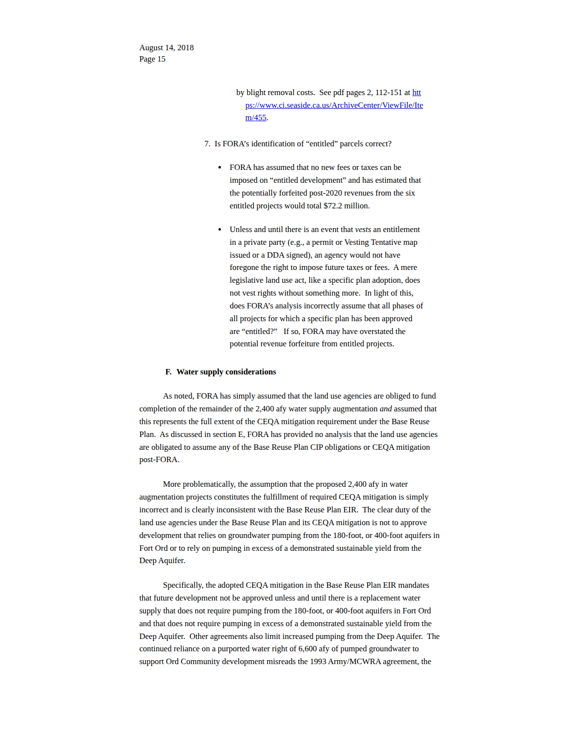August 14, 2018
Page 15
by blight removal costs. See pdf pages 2, 112-151 at https://www.ci.seaside.ca.us/ArchiveCenter/ViewFile/Item/455.
Is FORA’s identification of “entitled” parcels correct?
FORA has assumed that no new fees or taxes can be imposed on “entitled development” and has estimated that the potentially forfeited post-2020 revenues from the six entitled projects would total $72.2 million.
Unless and until there is an event that vests an entitlement in a private party (e.g., a permit or Vesting Tentative map issued or a DDA signed), an agency would not have foregone the right to impose future taxes or fees. A mere legislative land use act, like a specific plan adoption, does not vest rights without something more. In light of this, does FORA’s analysis incorrectly assume that all phases of all projects for which a specific plan has been approved are “entitled?” If so, FORA may have overstated the potential revenue forfeiture from entitled projects.
F. Water supply considerations
As noted, FORA has simply assumed that the land use agencies are obliged to fund completion of the remainder of the 2,400 afy water supply augmentation and assumed that this represents the full extent of the CEQA mitigation requirement under the Base Reuse Plan. As discussed in section E, FORA has provided no analysis that the land use agencies are obligated to assume any of the Base Reuse Plan CIP obligations or CEQA mitigation post-FORA.
More problematically, the assumption that the proposed 2,400 afy in water augmentation projects constitutes the fulfillment of required CEQA mitigation is simply incorrect and is clearly inconsistent with the Base Reuse Plan EIR. The clear duty of the land use agencies under the Base Reuse Plan and its CEQA mitigation is not to approve development that relies on groundwater pumping from the 180-foot, or 400-foot aquifers in Fort Ord or to rely on pumping in excess of a demonstrated sustainable yield from the Deep Aquifer.
Specifically, the adopted CEQA mitigation in the Base Reuse Plan EIR mandates that future development not be approved unless and until there is a replacement water supply that does not require pumping from the 180-foot, or 400-foot aquifers in Fort Ord and that does not require pumping in excess of a demonstrated sustainable yield from the Deep Aquifer. Other agreements also limit increased pumping from the Deep Aquifer. The continued reliance on a purported water right of 6,600 afy of pumped groundwater to support Ord Community development misreads the 1993 Army/MCWRA agreement, the